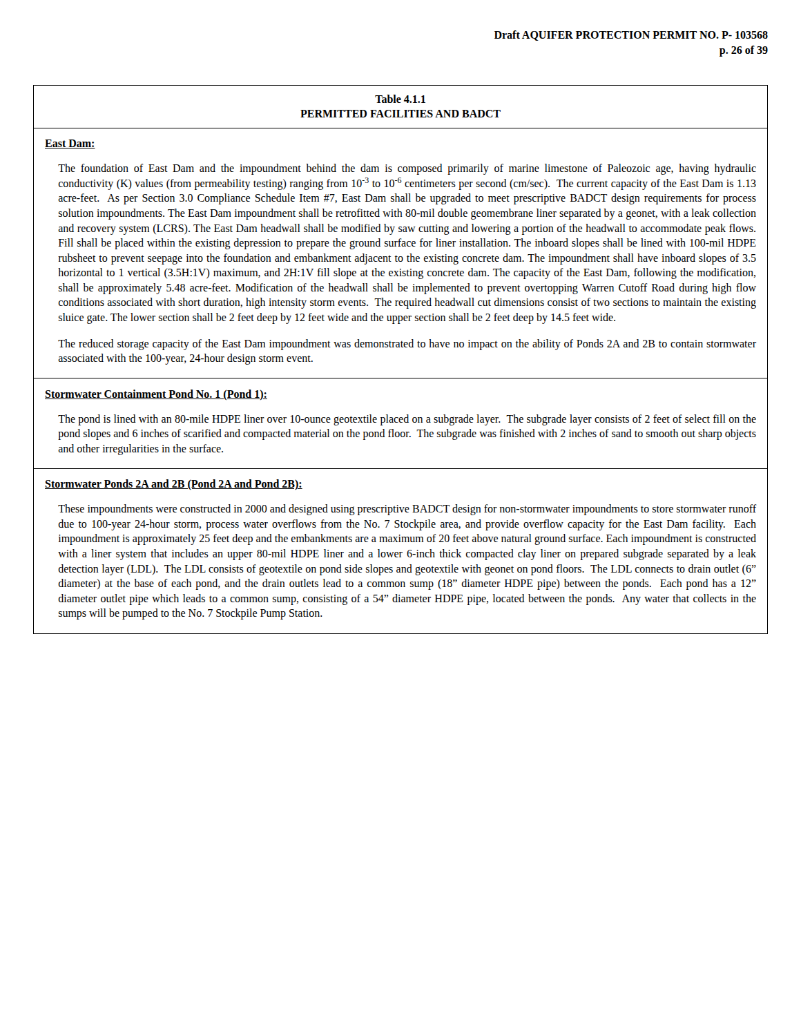Draft AQUIFER PROTECTION PERMIT NO. P- 103568 p. 26 of 39
Table 4.1.1 PERMITTED FACILITIES AND BADCT
| East Dam: The foundation of East Dam and the impoundment behind the dam is composed primarily of marine limestone of Paleozoic age, having hydraulic conductivity (K) values (from permeability testing) ranging from 10 -3 to 10 -6 centimeters per second (cm/sec). The current capacity of the East Dam is 1.13 acre-feet. As per Section 3.0 Compliance Schedule Item #7, East Dam shall be upgraded to meet prescriptive BADCT design requirements for process solution impoundments. The East Dam impoundment shall be retrofitted with 80-mil double geomembrane liner separated by a geonet, with a leak collection and recovery system (LCRS). The East Dam headwall shall be modified by saw cutting and lowering a portion of the headwall to accommodate peak flows. Fill shall be placed within the existing depression to prepare the ground surface for liner installation. The inboard slopes shall be lined with 100-mil HDPE rubsheet to prevent seepage into the foundation and embankment adjacent to the existing concrete dam. The impoundment shall have inboard slopes of 3.5 horizontal to 1 vertical (3.5H:1V) maximum, and 2H:1V fill slope at the existing concrete dam. The capacity of the East Dam, following the modification, shall be approximately 5.48 acre-feet. Modification of the headwall shall be implemented to prevent overtopping Warren Cutoff Road during high flow conditions associated with short duration, high intensity storm events. The required headwall cut dimensions consist of two sections to maintain the existing sluice gate. The lower section shall be 2 feet deep by 12 feet wide and the upper section shall be 2 feet deep by 14.5 feet wide. The reduced storage capacity of the East Dam impoundment was demonstrated to have no impact on the ability of Ponds 2A and 2B to contain stormwater associated with the 100-year, 24-hour design storm event. |
| Stormwater Containment Pond No. 1 (Pond 1): The pond is lined with an 80-mile HDPE liner over 10-ounce geotextile placed on a subgrade layer. The subgrade layer consists of 2 feet of select fill on the pond slopes and 6 inches of scarified and compacted material on the pond floor. The subgrade was finished with 2 inches of sand to smooth out sharp objects and other irregularities in the surface. |
| Stormwater Ponds 2A and 2B (Pond 2A and Pond 2B): These impoundments were constructed in 2000 and designed using prescriptive BADCT design for non-stormwater impoundments to store stormwater runoff due to 100-year 24-hour storm, process water overflows from the No. 7 Stockpile area, and provide overflow capacity for the East Dam facility. Each impoundment is approximately 25 feet deep and the embankments are a maximum of 20 feet above natural ground surface. Each impoundment is constructed with a liner system that includes an upper 80-mil HDPE liner and a lower 6-inch thick compacted clay liner on prepared subgrade separated by a leak detection layer (LDL). The LDL consists of geotextile on pond side slopes and geotextile with geonet on pond floors. The LDL connects to drain outlet (6” diameter) at the base of each pond, and the drain outlets lead to a common sump (18” diameter HDPE pipe) between the ponds. Each pond has a 12” diameter outlet pipe which leads to a common sump, consisting of a 54” diameter HDPE pipe, located between the ponds. Any water that collects in the sumps will be pumped to the No. 7 Stockpile Pump Station. |